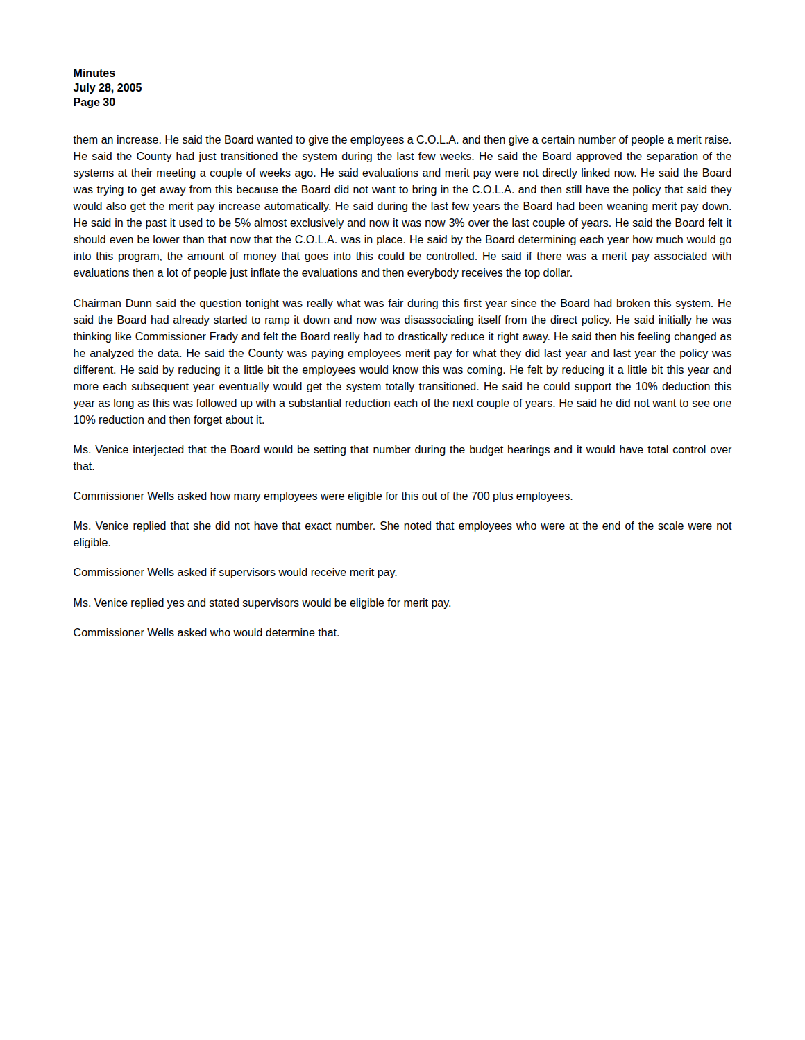Minutes
July 28, 2005
Page 30
them an increase. He said the Board wanted to give the employees a C.O.L.A. and then give a certain number of people a merit raise. He said the County had just transitioned the system during the last few weeks. He said the Board approved the separation of the systems at their meeting a couple of weeks ago. He said evaluations and merit pay were not directly linked now. He said the Board was trying to get away from this because the Board did not want to bring in the C.O.L.A. and then still have the policy that said they would also get the merit pay increase automatically. He said during the last few years the Board had been weaning merit pay down. He said in the past it used to be 5% almost exclusively and now it was now 3% over the last couple of years. He said the Board felt it should even be lower than that now that the C.O.L.A. was in place. He said by the Board determining each year how much would go into this program, the amount of money that goes into this could be controlled. He said if there was a merit pay associated with evaluations then a lot of people just inflate the evaluations and then everybody receives the top dollar.
Chairman Dunn said the question tonight was really what was fair during this first year since the Board had broken this system. He said the Board had already started to ramp it down and now was disassociating itself from the direct policy. He said initially he was thinking like Commissioner Frady and felt the Board really had to drastically reduce it right away. He said then his feeling changed as he analyzed the data. He said the County was paying employees merit pay for what they did last year and last year the policy was different. He said by reducing it a little bit the employees would know this was coming. He felt by reducing it a little bit this year and more each subsequent year eventually would get the system totally transitioned. He said he could support the 10% deduction this year as long as this was followed up with a substantial reduction each of the next couple of years. He said he did not want to see one 10% reduction and then forget about it.
Ms. Venice interjected that the Board would be setting that number during the budget hearings and it would have total control over that.
Commissioner Wells asked how many employees were eligible for this out of the 700 plus employees.
Ms. Venice replied that she did not have that exact number. She noted that employees who were at the end of the scale were not eligible.
Commissioner Wells asked if supervisors would receive merit pay.
Ms. Venice replied yes and stated supervisors would be eligible for merit pay.
Commissioner Wells asked who would determine that.